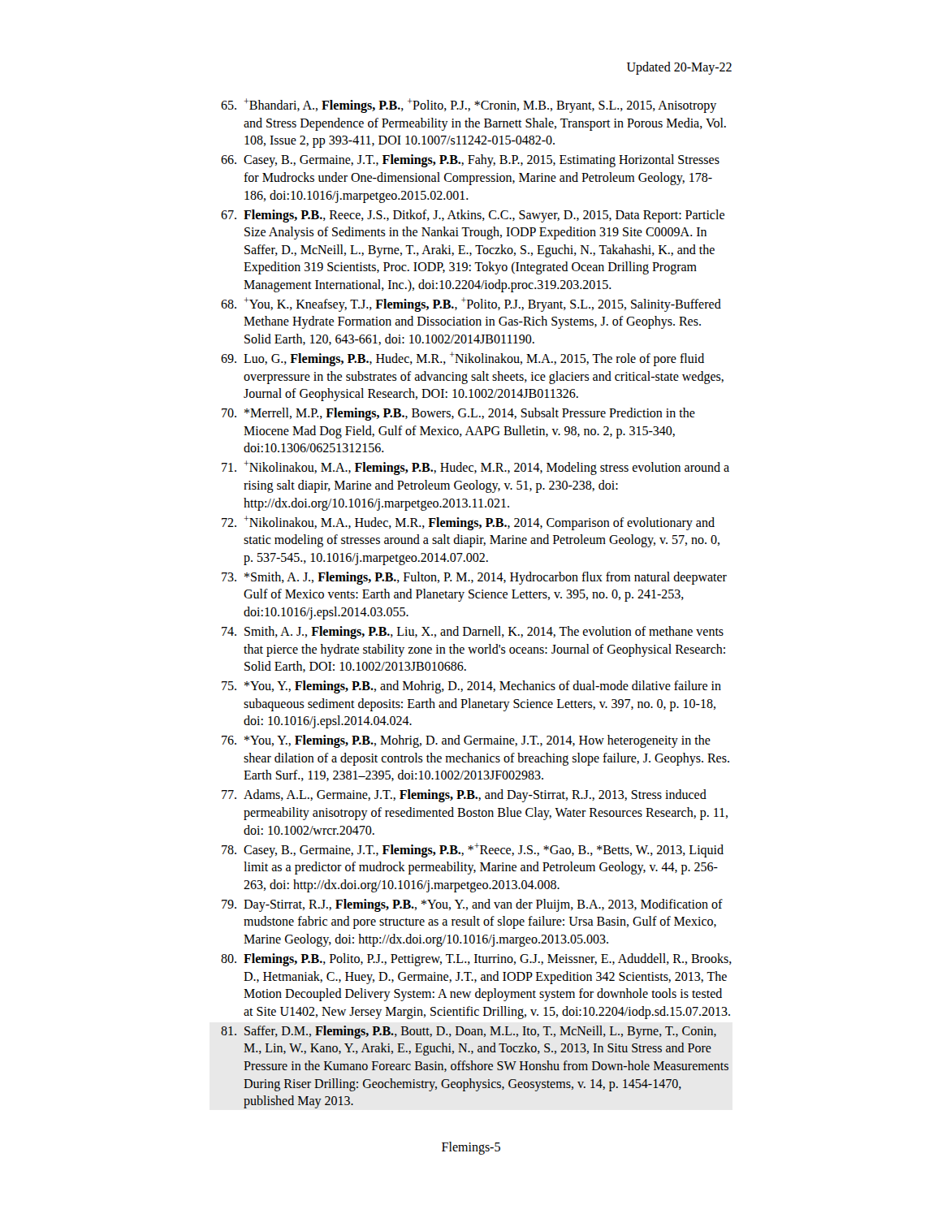Updated 20-May-22
65.+Bhandari, A., Flemings, P.B., +Polito, P.J., *Cronin, M.B., Bryant, S.L., 2015, Anisotropy and Stress Dependence of Permeability in the Barnett Shale, Transport in Porous Media, Vol. 108, Issue 2, pp 393-411, DOI 10.1007/s11242-015-0482-0.
66. Casey, B., Germaine, J.T., Flemings, P.B., Fahy, B.P., 2015, Estimating Horizontal Stresses for Mudrocks under One-dimensional Compression, Marine and Petroleum Geology, 178-186, doi:10.1016/j.marpetgeo.2015.02.001.
67. Flemings, P.B., Reece, J.S., Ditkof, J., Atkins, C.C., Sawyer, D., 2015, Data Report: Particle Size Analysis of Sediments in the Nankai Trough, IODP Expedition 319 Site C0009A. In Saffer, D., McNeill, L., Byrne, T., Araki, E., Toczko, S., Eguchi, N., Takahashi, K., and the Expedition 319 Scientists, Proc. IODP, 319: Tokyo (Integrated Ocean Drilling Program Management International, Inc.), doi:10.2204/iodp.proc.319.203.2015.
68.+You, K., Kneafsey, T.J., Flemings, P.B., +Polito, P.J., Bryant, S.L., 2015, Salinity-Buffered Methane Hydrate Formation and Dissociation in Gas-Rich Systems, J. of Geophys. Res. Solid Earth, 120, 643-661, doi: 10.1002/2014JB011190.
69. Luo, G., Flemings, P.B., Hudec, M.R., +Nikolinakou, M.A., 2015, The role of pore fluid overpressure in the substrates of advancing salt sheets, ice glaciers and critical-state wedges, Journal of Geophysical Research, DOI: 10.1002/2014JB011326.
70.*Merrell, M.P., Flemings, P.B., Bowers, G.L., 2014, Subsalt Pressure Prediction in the Miocene Mad Dog Field, Gulf of Mexico, AAPG Bulletin, v. 98, no. 2, p. 315-340, doi:10.1306/06251312156.
71.+Nikolinakou, M.A., Flemings, P.B., Hudec, M.R., 2014, Modeling stress evolution around a rising salt diapir, Marine and Petroleum Geology, v. 51, p. 230-238, doi: http://dx.doi.org/10.1016/j.marpetgeo.2013.11.021.
72.+Nikolinakou, M.A., Hudec, M.R., Flemings, P.B., 2014, Comparison of evolutionary and static modeling of stresses around a salt diapir, Marine and Petroleum Geology, v. 57, no. 0, p. 537-545., 10.1016/j.marpetgeo.2014.07.002.
73.*Smith, A. J., Flemings, P.B., Fulton, P. M., 2014, Hydrocarbon flux from natural deepwater Gulf of Mexico vents: Earth and Planetary Science Letters, v. 395, no. 0, p. 241-253, doi:10.1016/j.epsl.2014.03.055.
74. Smith, A. J., Flemings, P.B., Liu, X., and Darnell, K., 2014, The evolution of methane vents that pierce the hydrate stability zone in the world's oceans: Journal of Geophysical Research: Solid Earth, DOI: 10.1002/2013JB010686.
75.*You, Y., Flemings, P.B., and Mohrig, D., 2014, Mechanics of dual-mode dilative failure in subaqueous sediment deposits: Earth and Planetary Science Letters, v. 397, no. 0, p. 10-18, doi: 10.1016/j.epsl.2014.04.024.
76.*You, Y., Flemings, P.B., Mohrig, D. and Germaine, J.T., 2014, How heterogeneity in the shear dilation of a deposit controls the mechanics of breaching slope failure, J. Geophys. Res. Earth Surf., 119, 2381–2395, doi:10.1002/2013JF002983.
77. Adams, A.L., Germaine, J.T., Flemings, P.B., and Day-Stirrat, R.J., 2013, Stress induced permeability anisotropy of resedimented Boston Blue Clay, Water Resources Research, p. 11, doi: 10.1002/wrcr.20470.
78. Casey, B., Germaine, J.T., Flemings, P.B., *+Reece, J.S., *Gao, B., *Betts, W., 2013, Liquid limit as a predictor of mudrock permeability, Marine and Petroleum Geology, v. 44, p. 256-263, doi: http://dx.doi.org/10.1016/j.marpetgeo.2013.04.008.
79. Day-Stirrat, R.J., Flemings, P.B., *You, Y., and van der Pluijm, B.A., 2013, Modification of mudstone fabric and pore structure as a result of slope failure: Ursa Basin, Gulf of Mexico, Marine Geology, doi: http://dx.doi.org/10.1016/j.margeo.2013.05.003.
80. Flemings, P.B., Polito, P.J., Pettigrew, T.L., Iturrino, G.J., Meissner, E., Aduddell, R., Brooks, D., Hetmaniak, C., Huey, D., Germaine, J.T., and IODP Expedition 342 Scientists, 2013, The Motion Decoupled Delivery System: A new deployment system for downhole tools is tested at Site U1402, New Jersey Margin, Scientific Drilling, v. 15, doi:10.2204/iodp.sd.15.07.2013.
81. Saffer, D.M., Flemings, P.B., Boutt, D., Doan, M.L., Ito, T., McNeill, L., Byrne, T., Conin, M., Lin, W., Kano, Y., Araki, E., Eguchi, N., and Toczko, S., 2013, In Situ Stress and Pore Pressure in the Kumano Forearc Basin, offshore SW Honshu from Down-hole Measurements During Riser Drilling: Geochemistry, Geophysics, Geosystems, v. 14, p. 1454-1470, published May 2013.
Flemings-5